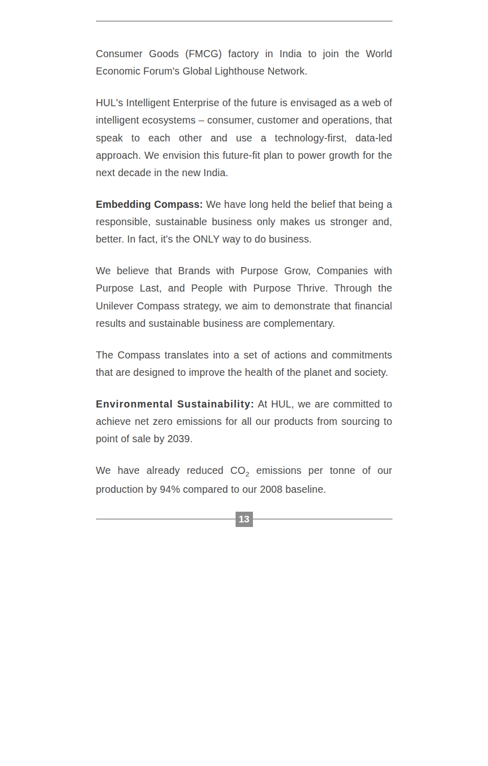Consumer Goods (FMCG) factory in India to join the World Economic Forum's Global Lighthouse Network.
HUL's Intelligent Enterprise of the future is envisaged as a web of intelligent ecosystems – consumer, customer and operations, that speak to each other and use a technology-first, data-led approach. We envision this future-fit plan to power growth for the next decade in the new India.
Embedding Compass: We have long held the belief that being a responsible, sustainable business only makes us stronger and, better. In fact, it's the ONLY way to do business.
We believe that Brands with Purpose Grow, Companies with Purpose Last, and People with Purpose Thrive. Through the Unilever Compass strategy, we aim to demonstrate that financial results and sustainable business are complementary.
The Compass translates into a set of actions and commitments that are designed to improve the health of the planet and society.
Environmental Sustainability: At HUL, we are committed to achieve net zero emissions for all our products from sourcing to point of sale by 2039.
We have already reduced CO2 emissions per tonne of our production by 94% compared to our 2008 baseline.
13